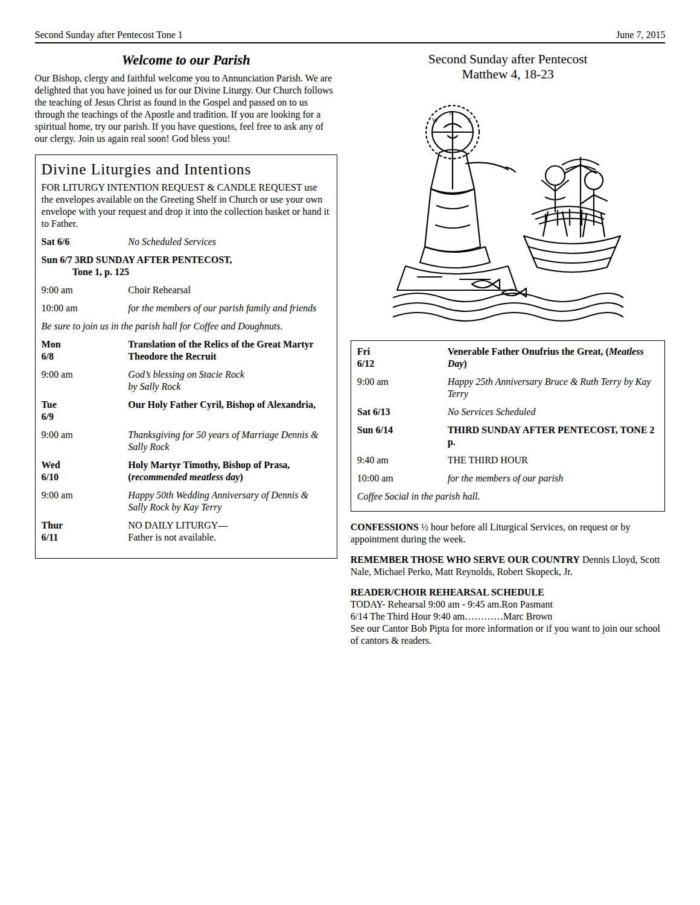Second Sunday after Pentecost Tone 1
June 7, 2015
Welcome to our Parish
Our Bishop, clergy and faithful welcome you to Annunciation Parish. We are delighted that you have joined us for our Divine Liturgy. Our Church follows the teaching of Jesus Christ as found in the Gospel and passed on to us through the teachings of the Apostle and tradition. If you are looking for a spiritual home, try our parish. If you have questions, feel free to ask any of our clergy. Join us again real soon! God bless you!
Divine Liturgies and Intentions
FOR LITURGY INTENTION REQUEST & CANDLE REQUEST use the envelopes available on the Greeting Shelf in Church or use your own envelope with your request and drop it into the collection basket or hand it to Father.
| Sat 6/6 | No Scheduled Services |
| Sun 6/7 3RD SUNDAY AFTER PENTECOST, Tone 1, p. 125 |
| 9:00 am | Choir Rehearsal |
| 10:00 am | for the members of our parish family and friends |
Be sure to join us in the parish hall for Coffee and Doughnuts.
| Mon 6/8 | Translation of the Relics of the Great Martyr Theodore the Recruit |
| 9:00 am | God’s blessing on Stacie Rock by Sally Rock |
| Tue 6/9 | Our Holy Father Cyril, Bishop of Alexandria, |
| 9:00 am | Thanksgiving for 50 years of Marriage Dennis & Sally Rock |
| Wed 6/10 | Holy Martyr Timothy, Bishop of Prasa, ( recommended meatless day ) |
| 9:00 am | Happy 50th Wedding Anniversary of Dennis & Sally Rock by Kay Terry |
| Thur 6/11 | NO DAILY LITURGY— Father is not available. |
Second Sunday after Pentecost
Matthew 4, 18-23
W N T
| Fri 6/12 | Venerable Father Onufrius the Great, ( Meatless Day ) |
| 9:00 am | Happy 25th Anniversary Bruce & Ruth Terry by Kay Terry |
| Sat 6/13 | No Services Scheduled |
| Sun 6/14 | THIRD SUNDAY AFTER PENTECOST, TONE 2 p. |
| 9:40 am | THE THIRD HOUR |
| 10:00 am | for the members of our parish |
Coffee Social in the parish hall.
CONFESSIONS ½ hour before all Liturgical Services, on request or by appointment during the week.
REMEMBER THOSE WHO SERVE OUR COUNTRY Dennis Lloyd, Scott Nale, Michael Perko, Matt Reynolds, Robert Skopeck, Jr.
READER/CHOIR REHEARSAL SCHEDULE
TODAY- Rehearsal 9:00 am - 9:45 am.Ron Pasmant
6/14 The Third Hour 9:40 am…………Marc Brown
See our Cantor Bob Pipta for more information or if you want to join our school of cantors & readers.